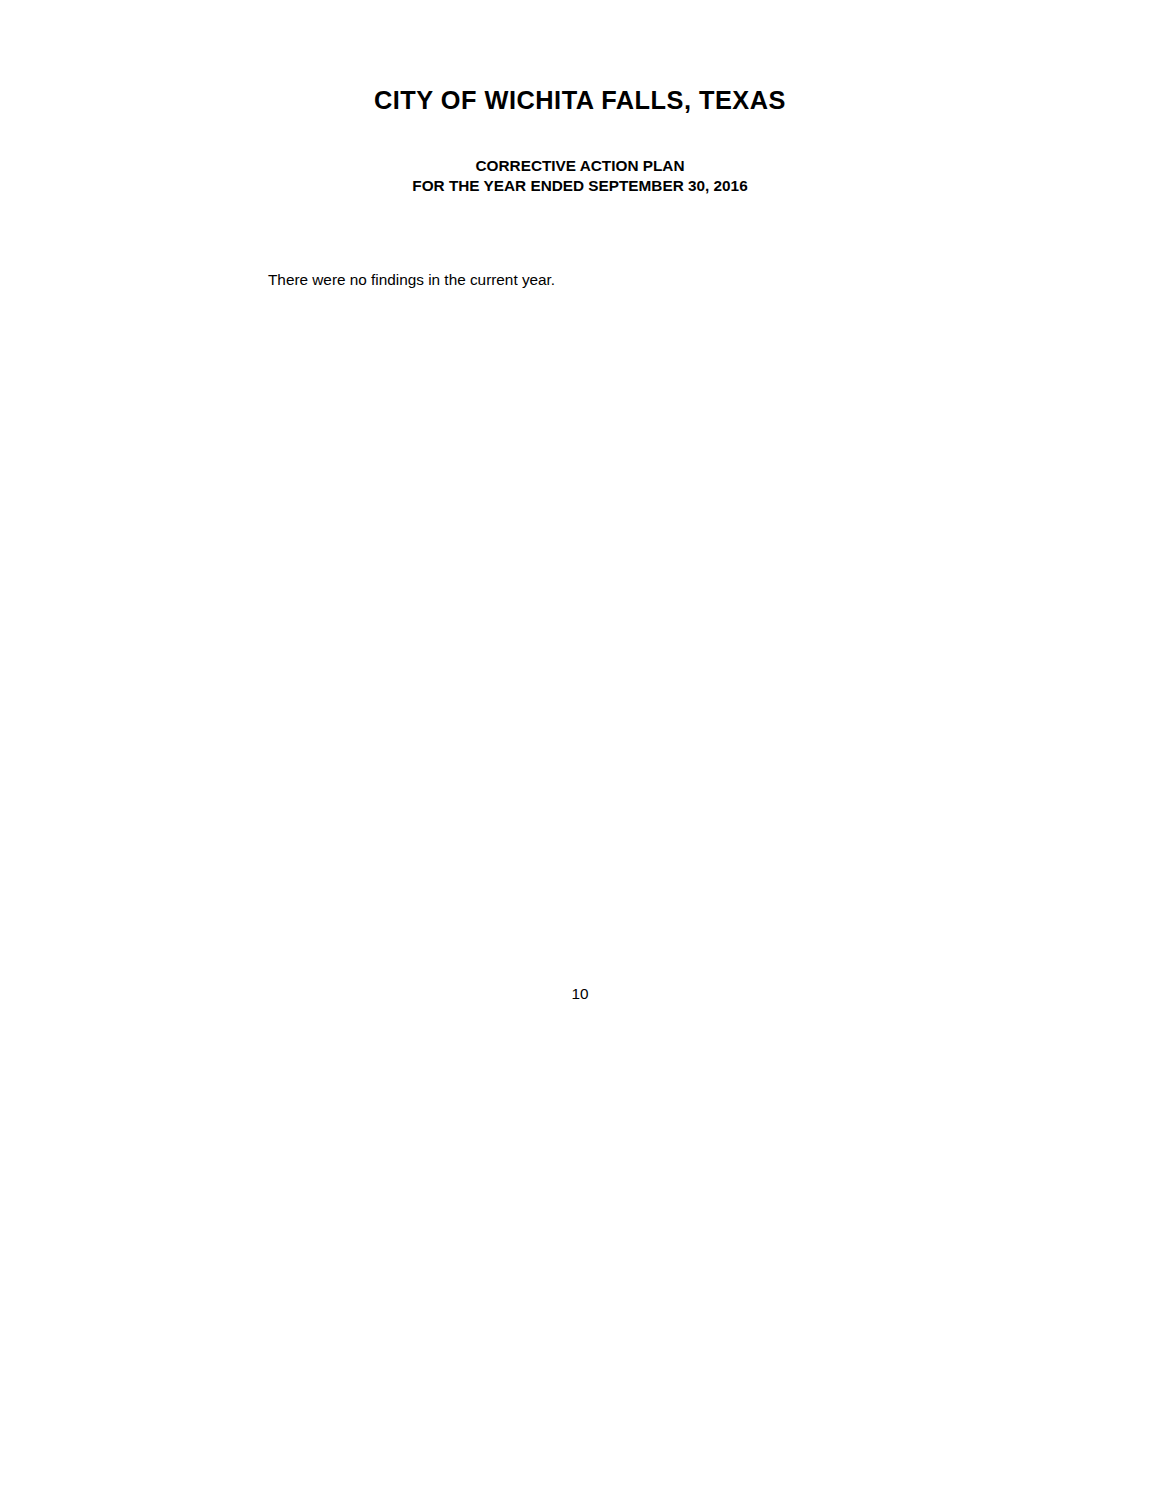CITY OF WICHITA FALLS, TEXAS
CORRECTIVE ACTION PLAN
FOR THE YEAR ENDED SEPTEMBER 30, 2016
There were no findings in the current year.
10